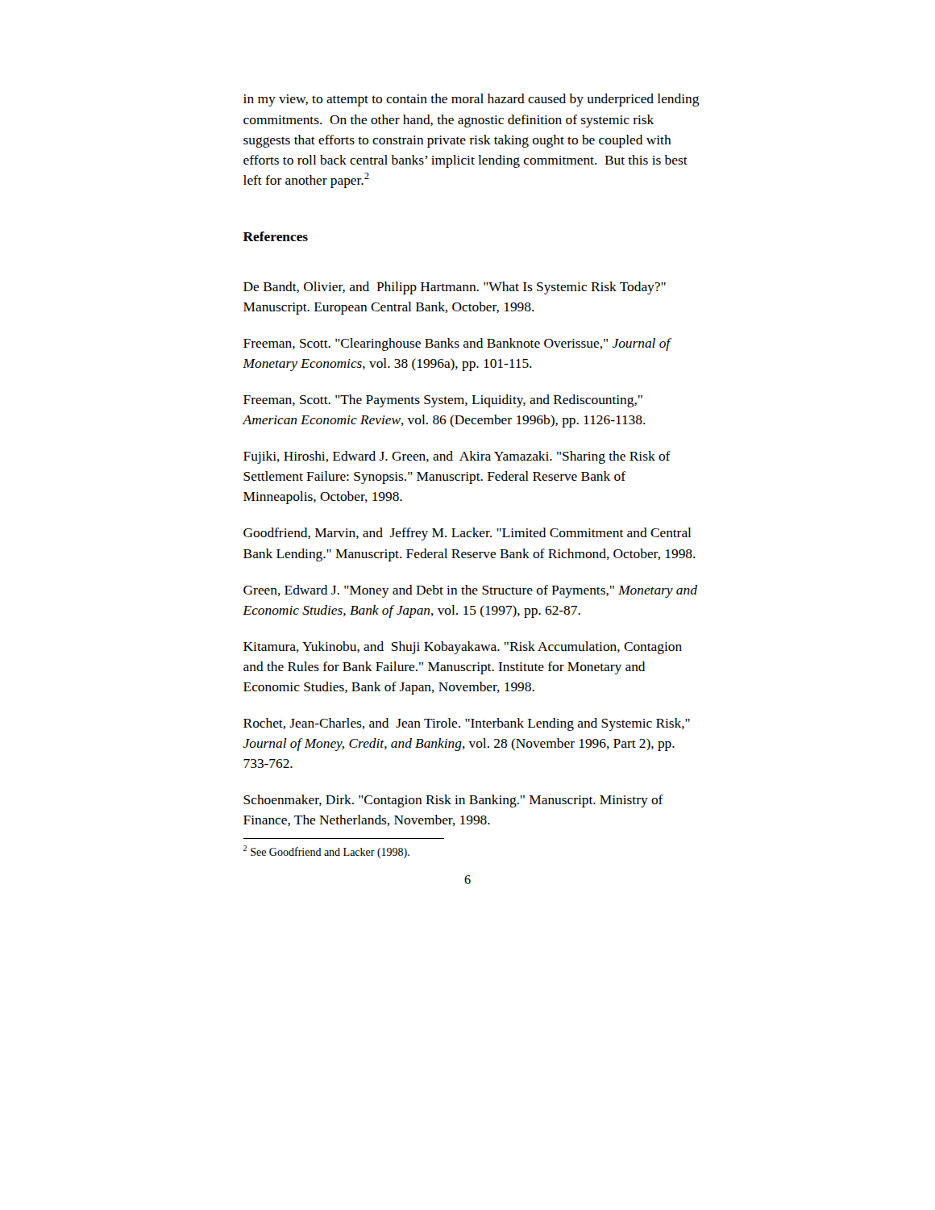in my view, to attempt to contain the moral hazard caused by underpriced lending commitments. On the other hand, the agnostic definition of systemic risk suggests that efforts to constrain private risk taking ought to be coupled with efforts to roll back central banks’ implicit lending commitment. But this is best left for another paper.2
References
De Bandt, Olivier, and Philipp Hartmann. "What Is Systemic Risk Today?" Manuscript. European Central Bank, October, 1998.
Freeman, Scott. "Clearinghouse Banks and Banknote Overissue," Journal of Monetary Economics, vol. 38 (1996a), pp. 101-115.
Freeman, Scott. "The Payments System, Liquidity, and Rediscounting," American Economic Review, vol. 86 (December 1996b), pp. 1126-1138.
Fujiki, Hiroshi, Edward J. Green, and Akira Yamazaki. "Sharing the Risk of Settlement Failure: Synopsis." Manuscript. Federal Reserve Bank of Minneapolis, October, 1998.
Goodfriend, Marvin, and Jeffrey M. Lacker. "Limited Commitment and Central Bank Lending." Manuscript. Federal Reserve Bank of Richmond, October, 1998.
Green, Edward J. "Money and Debt in the Structure of Payments," Monetary and Economic Studies, Bank of Japan, vol. 15 (1997), pp. 62-87.
Kitamura, Yukinobu, and Shuji Kobayakawa. "Risk Accumulation, Contagion and the Rules for Bank Failure." Manuscript. Institute for Monetary and Economic Studies, Bank of Japan, November, 1998.
Rochet, Jean-Charles, and Jean Tirole. "Interbank Lending and Systemic Risk," Journal of Money, Credit, and Banking, vol. 28 (November 1996, Part 2), pp. 733-762.
Schoenmaker, Dirk. "Contagion Risk in Banking." Manuscript. Ministry of Finance, The Netherlands, November, 1998.
2 See Goodfriend and Lacker (1998).
6